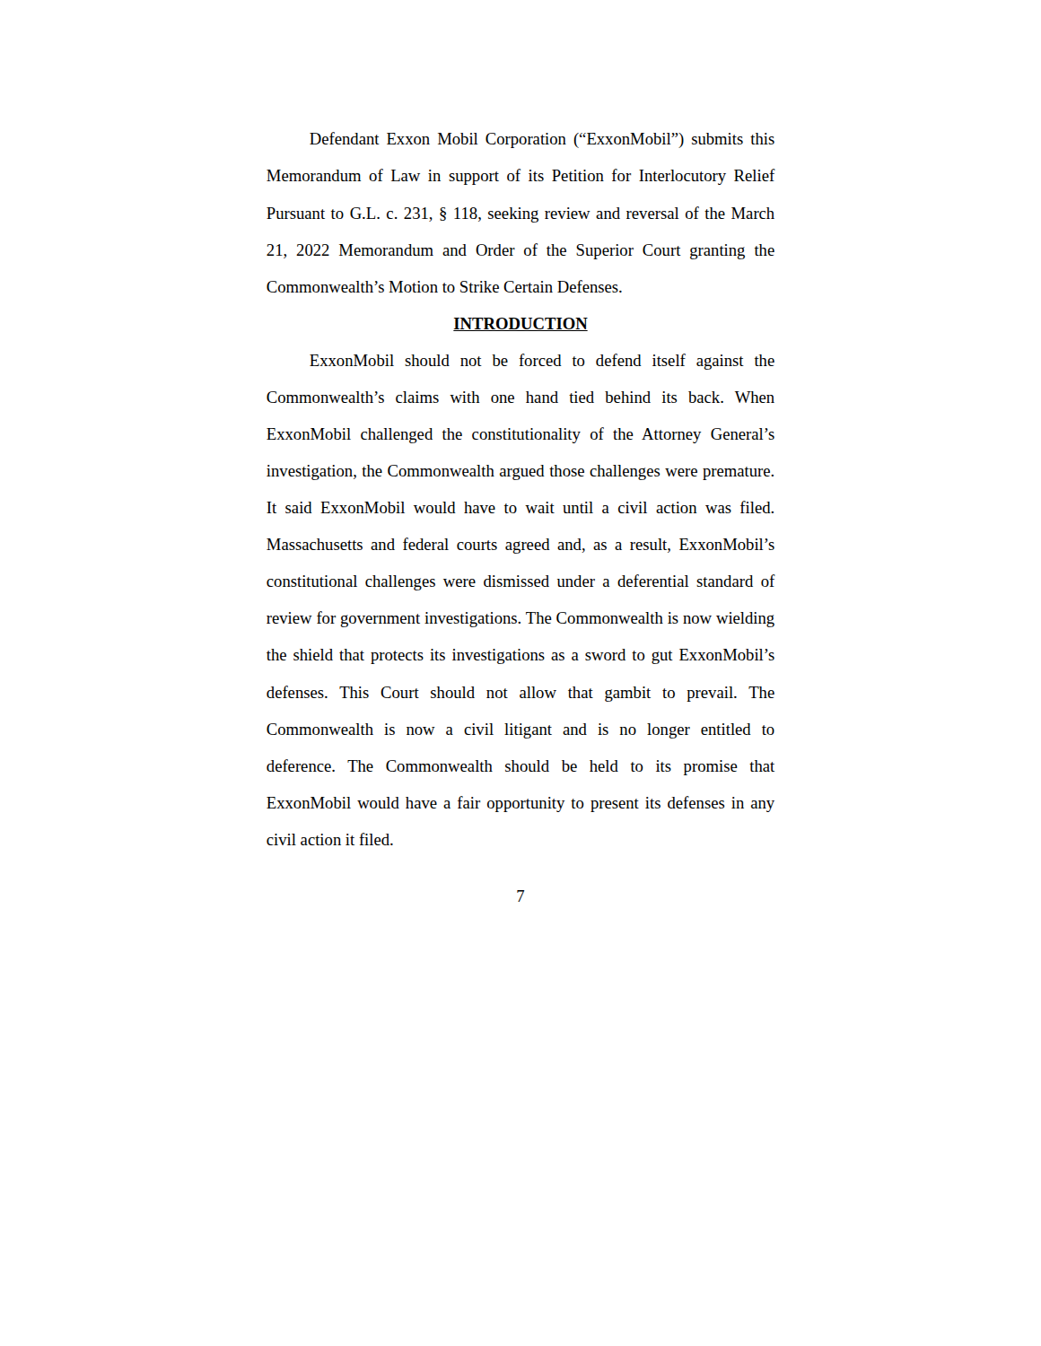Defendant Exxon Mobil Corporation (“ExxonMobil”) submits this Memorandum of Law in support of its Petition for Interlocutory Relief Pursuant to G.L. c. 231, § 118, seeking review and reversal of the March 21, 2022 Memorandum and Order of the Superior Court granting the Commonwealth’s Motion to Strike Certain Defenses.
INTRODUCTION
ExxonMobil should not be forced to defend itself against the Commonwealth’s claims with one hand tied behind its back. When ExxonMobil challenged the constitutionality of the Attorney General’s investigation, the Commonwealth argued those challenges were premature. It said ExxonMobil would have to wait until a civil action was filed. Massachusetts and federal courts agreed and, as a result, ExxonMobil’s constitutional challenges were dismissed under a deferential standard of review for government investigations. The Commonwealth is now wielding the shield that protects its investigations as a sword to gut ExxonMobil’s defenses. This Court should not allow that gambit to prevail. The Commonwealth is now a civil litigant and is no longer entitled to deference. The Commonwealth should be held to its promise that ExxonMobil would have a fair opportunity to present its defenses in any civil action it filed.
7